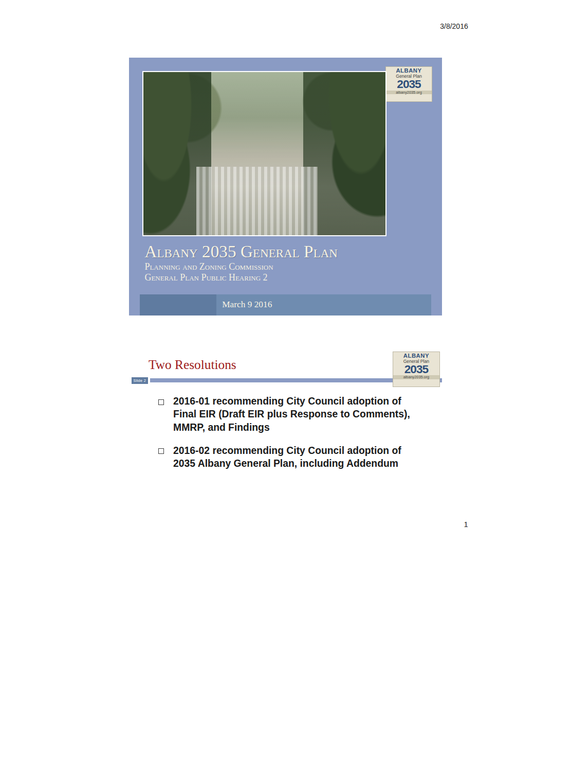3/8/2016
ALBANY
General Plan
2035
albany2035.org
Albany 2035 General Plan
Planning and Zoning Commission
General Plan Public Hearing 2
March 9 2016
ALBANY
General Plan
2035
albany2035.org
Two Resolutions
Slide 2
2016-01 recommending City Council adoption of Final EIR (Draft EIR plus Response to Comments), MMRP, and Findings
2016-02 recommending City Council adoption of 2035 Albany General Plan, including Addendum
1